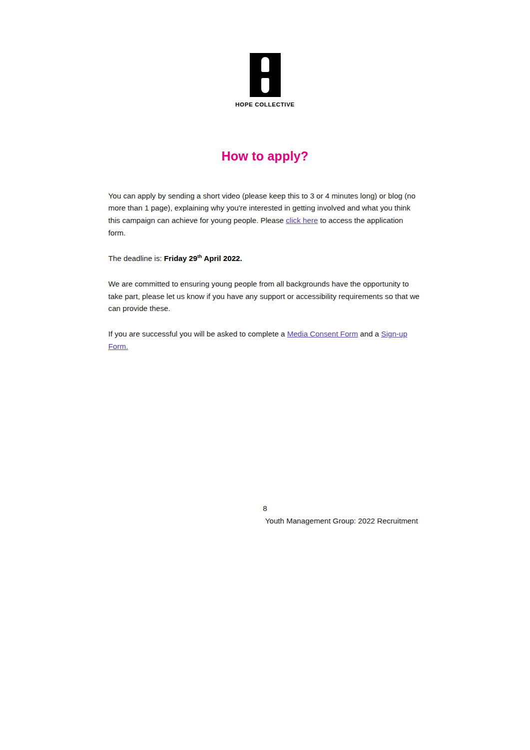HOPE COLLECTIVE
How to apply?
You can apply by sending a short video (please keep this to 3 or 4 minutes long) or blog (no more than 1 page), explaining why you're interested in getting involved and what you think this campaign can achieve for young people. Please click here to access the application form.
The deadline is: Friday 29th April 2022.
We are committed to ensuring young people from all backgrounds have the opportunity to take part, please let us know if you have any support or accessibility requirements so that we can provide these.
If you are successful you will be asked to complete a Media Consent Form and a Sign-up Form.
8
Youth Management Group: 2022 Recruitment